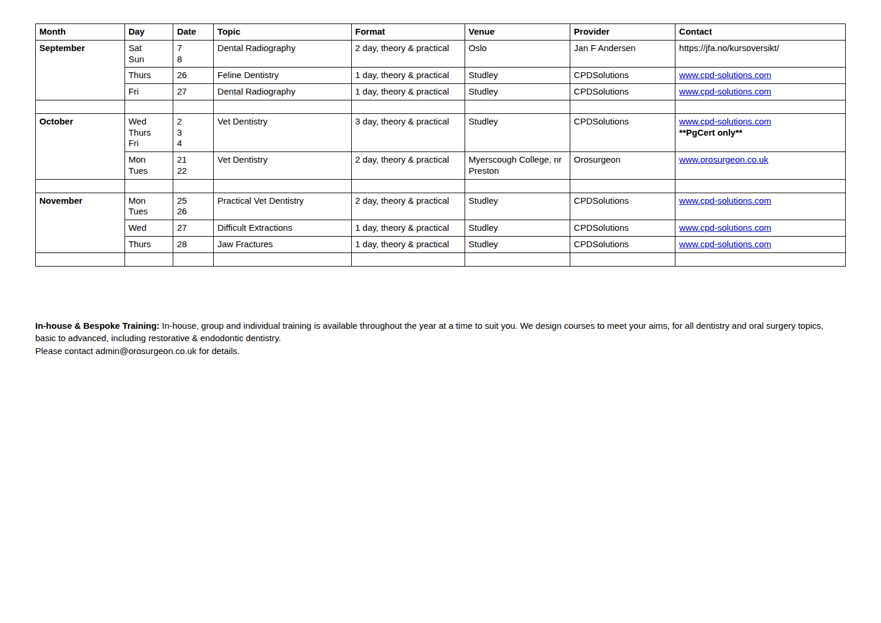| Month | Day | Date | Topic | Format | Venue | Provider | Contact |
| --- | --- | --- | --- | --- | --- | --- | --- |
| September | Sat Sun | 7 8 | Dental Radiography | 2 day, theory & practical | Oslo | Jan F Andersen | https://jfa.no/kursoversikt/ |
| Thurs | 26 | Feline Dentistry | 1 day, theory & practical | Studley | CPDSolutions | www.cpd-solutions.com |
| Fri | 27 | Dental Radiography | 1 day, theory & practical | Studley | CPDSolutions | www.cpd-solutions.com |
| October | Wed Thurs Fri | 2 3 4 | Vet Dentistry | 3 day, theory & practical | Studley | CPDSolutions | www.cpd-solutions.com **PgCert only** |
| Mon Tues | 21 22 | Vet Dentistry | 2 day, theory & practical | Myerscough College, nr Preston | Orosurgeon | www.orosurgeon.co.uk |
| November | Mon Tues | 25 26 | Practical Vet Dentistry | 2 day, theory & practical | Studley | CPDSolutions | www.cpd-solutions.com |
| Wed | 27 | Difficult Extractions | 1 day, theory & practical | Studley | CPDSolutions | www.cpd-solutions.com |
| Thurs | 28 | Jaw Fractures | 1 day, theory & practical | Studley | CPDSolutions | www.cpd-solutions.com |
In-house & Bespoke Training: In-house, group and individual training is available throughout the year at a time to suit you. We design courses to meet your aims, for all dentistry and oral surgery topics, basic to advanced, including restorative & endodontic dentistry.
Please contact admin@orosurgeon.co.uk for details.